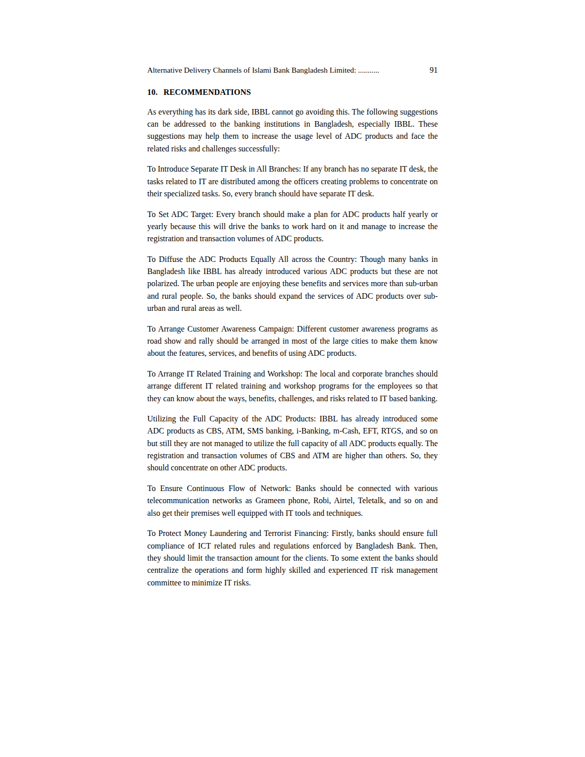Alternative Delivery Channels of Islami Bank Bangladesh Limited: ........... 91
10. RECOMMENDATIONS
As everything has its dark side, IBBL cannot go avoiding this. The following suggestions can be addressed to the banking institutions in Bangladesh, especially IBBL. These suggestions may help them to increase the usage level of ADC products and face the related risks and challenges successfully:
To Introduce Separate IT Desk in All Branches: If any branch has no separate IT desk, the tasks related to IT are distributed among the officers creating problems to concentrate on their specialized tasks. So, every branch should have separate IT desk.
To Set ADC Target: Every branch should make a plan for ADC products half yearly or yearly because this will drive the banks to work hard on it and manage to increase the registration and transaction volumes of ADC products.
To Diffuse the ADC Products Equally All across the Country: Though many banks in Bangladesh like IBBL has already introduced various ADC products but these are not polarized. The urban people are enjoying these benefits and services more than sub-urban and rural people. So, the banks should expand the services of ADC products over sub-urban and rural areas as well.
To Arrange Customer Awareness Campaign: Different customer awareness programs as road show and rally should be arranged in most of the large cities to make them know about the features, services, and benefits of using ADC products.
To Arrange IT Related Training and Workshop: The local and corporate branches should arrange different IT related training and workshop programs for the employees so that they can know about the ways, benefits, challenges, and risks related to IT based banking.
Utilizing the Full Capacity of the ADC Products: IBBL has already introduced some ADC products as CBS, ATM, SMS banking, i-Banking, m-Cash, EFT, RTGS, and so on but still they are not managed to utilize the full capacity of all ADC products equally. The registration and transaction volumes of CBS and ATM are higher than others. So, they should concentrate on other ADC products.
To Ensure Continuous Flow of Network: Banks should be connected with various telecommunication networks as Grameen phone, Robi, Airtel, Teletalk, and so on and also get their premises well equipped with IT tools and techniques.
To Protect Money Laundering and Terrorist Financing: Firstly, banks should ensure full compliance of ICT related rules and regulations enforced by Bangladesh Bank. Then, they should limit the transaction amount for the clients. To some extent the banks should centralize the operations and form highly skilled and experienced IT risk management committee to minimize IT risks.